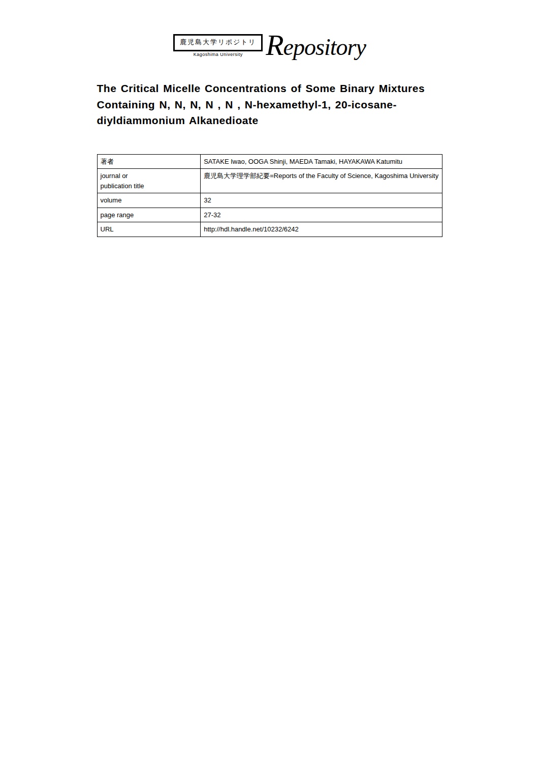鹿児島大学リポジトリ
Kagoshima University
Repository
The Critical Micelle Concentrations of Some Binary Mixtures Containing N, N, N, N , N , N-hexamethyl-1, 20-icosane- diyldiammonium Alkanedioate
| 著者 | SATAKE Iwao, OOGA Shinji, MAEDA Tamaki, HAYAKAWA Katumitu |
| journal or publication title | 鹿児島大学理学部紀要 =Reports of the Faculty of Science, Kagoshima University |
| volume | 32 |
| page range | 27-32 |
| URL | http://hdl.handle.net/10232/6242 |